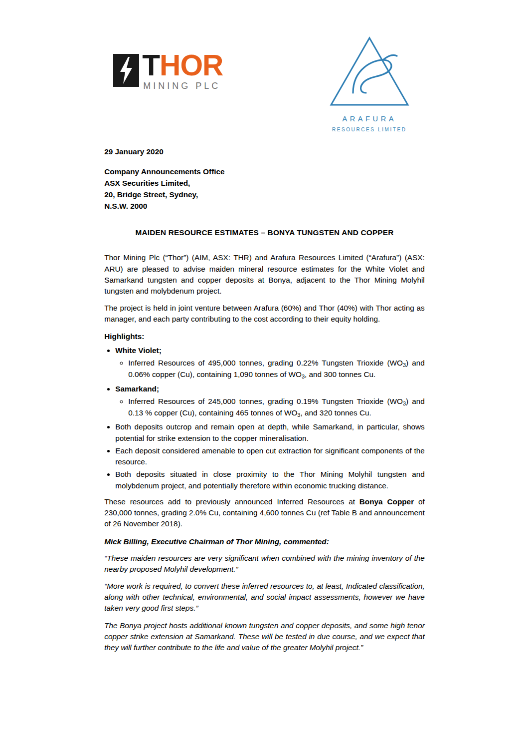THOR
MINING PLC
ARAFURA
RESOURCES LIMITED
29 January 2020
Company Announcements Office
ASX Securities Limited,
20, Bridge Street, Sydney,
N.S.W. 2000
MAIDEN RESOURCE ESTIMATES – BONYA TUNGSTEN AND COPPER
Thor Mining Plc (“Thor”) (AIM, ASX: THR) and Arafura Resources Limited (“Arafura”) (ASX: ARU) are pleased to advise maiden mineral resource estimates for the White Violet and Samarkand tungsten and copper deposits at Bonya, adjacent to the Thor Mining Molyhil tungsten and molybdenum project.
The project is held in joint venture between Arafura (60%) and Thor (40%) with Thor acting as manager, and each party contributing to the cost according to their equity holding.
Highlights:
White Violet;
Inferred Resources of 495,000 tonnes, grading 0.22% Tungsten Trioxide (WO3) and 0.06% copper (Cu), containing 1,090 tonnes of WO3, and 300 tonnes Cu.
Samarkand;
Inferred Resources of 245,000 tonnes, grading 0.19% Tungsten Trioxide (WO3) and 0.13 % copper (Cu), containing 465 tonnes of WO3, and 320 tonnes Cu.
Both deposits outcrop and remain open at depth, while Samarkand, in particular, shows potential for strike extension to the copper mineralisation.
Each deposit considered amenable to open cut extraction for significant components of the resource.
Both deposits situated in close proximity to the Thor Mining Molyhil tungsten and molybdenum project, and potentially therefore within economic trucking distance.
These resources add to previously announced Inferred Resources at Bonya Copper of 230,000 tonnes, grading 2.0% Cu, containing 4,600 tonnes Cu (ref Table B and announcement of 26 November 2018).
Mick Billing, Executive Chairman of Thor Mining, commented:
“These maiden resources are very significant when combined with the mining inventory of the nearby proposed Molyhil development.”
“More work is required, to convert these inferred resources to, at least, Indicated classification, along with other technical, environmental, and social impact assessments, however we have taken very good first steps.”
The Bonya project hosts additional known tungsten and copper deposits, and some high tenor copper strike extension at Samarkand. These will be tested in due course, and we expect that they will further contribute to the life and value of the greater Molyhil project.”